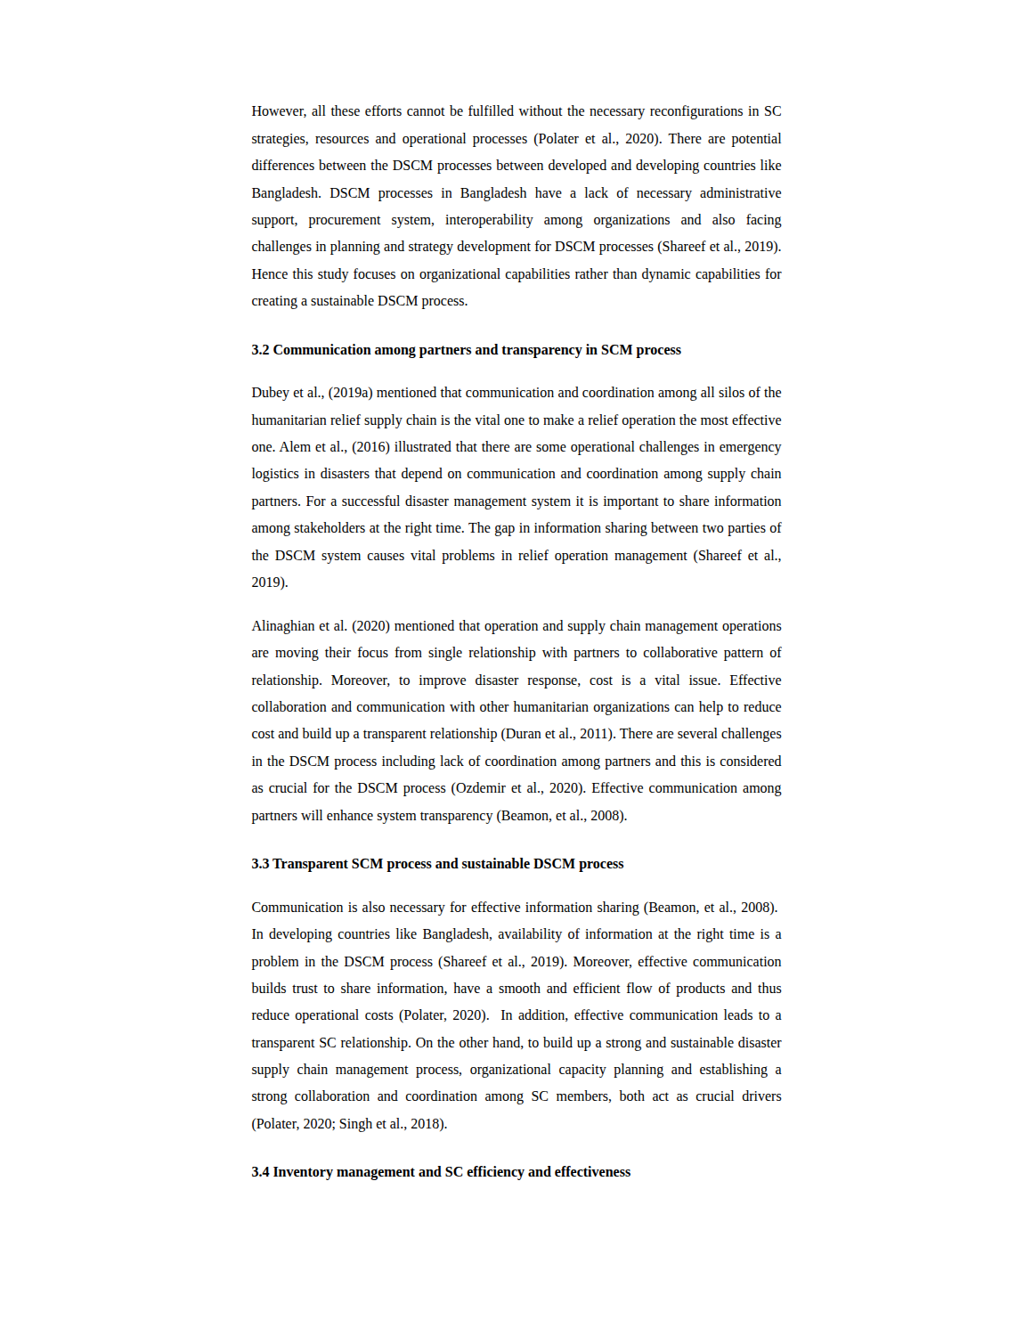However, all these efforts cannot be fulfilled without the necessary reconfigurations in SC strategies, resources and operational processes (Polater et al., 2020). There are potential differences between the DSCM processes between developed and developing countries like Bangladesh. DSCM processes in Bangladesh have a lack of necessary administrative support, procurement system, interoperability among organizations and also facing challenges in planning and strategy development for DSCM processes (Shareef et al., 2019). Hence this study focuses on organizational capabilities rather than dynamic capabilities for creating a sustainable DSCM process.
3.2 Communication among partners and transparency in SCM process
Dubey et al., (2019a) mentioned that communication and coordination among all silos of the humanitarian relief supply chain is the vital one to make a relief operation the most effective one. Alem et al., (2016) illustrated that there are some operational challenges in emergency logistics in disasters that depend on communication and coordination among supply chain partners. For a successful disaster management system it is important to share information among stakeholders at the right time. The gap in information sharing between two parties of the DSCM system causes vital problems in relief operation management (Shareef et al., 2019).
Alinaghian et al. (2020) mentioned that operation and supply chain management operations are moving their focus from single relationship with partners to collaborative pattern of relationship. Moreover, to improve disaster response, cost is a vital issue. Effective collaboration and communication with other humanitarian organizations can help to reduce cost and build up a transparent relationship (Duran et al., 2011). There are several challenges in the DSCM process including lack of coordination among partners and this is considered as crucial for the DSCM process (Ozdemir et al., 2020). Effective communication among partners will enhance system transparency (Beamon, et al., 2008).
3.3 Transparent SCM process and sustainable DSCM process
Communication is also necessary for effective information sharing (Beamon, et al., 2008). In developing countries like Bangladesh, availability of information at the right time is a problem in the DSCM process (Shareef et al., 2019). Moreover, effective communication builds trust to share information, have a smooth and efficient flow of products and thus reduce operational costs (Polater, 2020). In addition, effective communication leads to a transparent SC relationship. On the other hand, to build up a strong and sustainable disaster supply chain management process, organizational capacity planning and establishing a strong collaboration and coordination among SC members, both act as crucial drivers (Polater, 2020; Singh et al., 2018).
3.4 Inventory management and SC efficiency and effectiveness